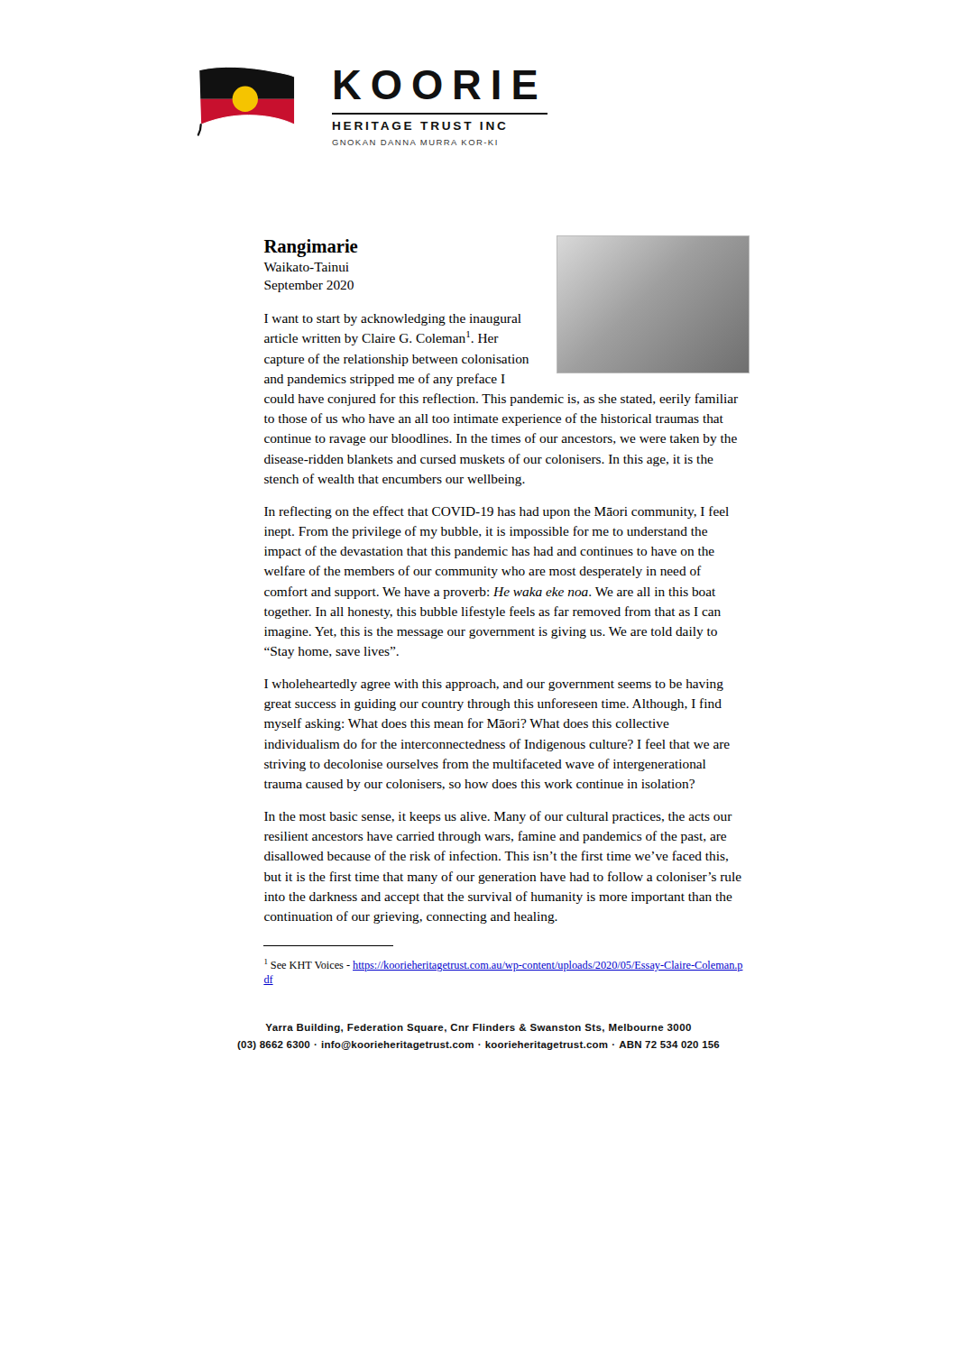KOORIE
HERITAGE TRUST INC
GNOKAN DANNA MURRA KOR-KI
Rangimarie
Waikato-Tainui
September 2020
I want to start by acknowledging the inaugural article written by Claire G. Coleman1. Her capture of the relationship between colonisation and pandemics stripped me of any preface I could have conjured for this reflection. This pandemic is, as she stated, eerily familiar to those of us who have an all too intimate experience of the historical traumas that continue to ravage our bloodlines. In the times of our ancestors, we were taken by the disease-ridden blankets and cursed muskets of our colonisers. In this age, it is the stench of wealth that encumbers our wellbeing.
In reflecting on the effect that COVID-19 has had upon the Māori community, I feel inept. From the privilege of my bubble, it is impossible for me to understand the impact of the devastation that this pandemic has had and continues to have on the welfare of the members of our community who are most desperately in need of comfort and support. We have a proverb: He waka eke noa. We are all in this boat together. In all honesty, this bubble lifestyle feels as far removed from that as I can imagine. Yet, this is the message our government is giving us. We are told daily to “Stay home, save lives”.
I wholeheartedly agree with this approach, and our government seems to be having great success in guiding our country through this unforeseen time. Although, I find myself asking: What does this mean for Māori? What does this collective individualism do for the interconnectedness of Indigenous culture? I feel that we are striving to decolonise ourselves from the multifaceted wave of intergenerational trauma caused by our colonisers, so how does this work continue in isolation?
In the most basic sense, it keeps us alive. Many of our cultural practices, the acts our resilient ancestors have carried through wars, famine and pandemics of the past, are disallowed because of the risk of infection. This isn’t the first time we’ve faced this, but it is the first time that many of our generation have had to follow a coloniser’s rule into the darkness and accept that the survival of humanity is more important than the continuation of our grieving, connecting and healing.
1 See KHT Voices - https://koorieheritagetrust.com.au/wp-content/uploads/2020/05/Essay-Claire-Coleman.pdf
Yarra Building, Federation Square, Cnr Flinders & Swanston Sts, Melbourne 3000
(03) 8662 6300·info@koorieheritagetrust.com·koorieheritagetrust.com·ABN 72 534 020 156